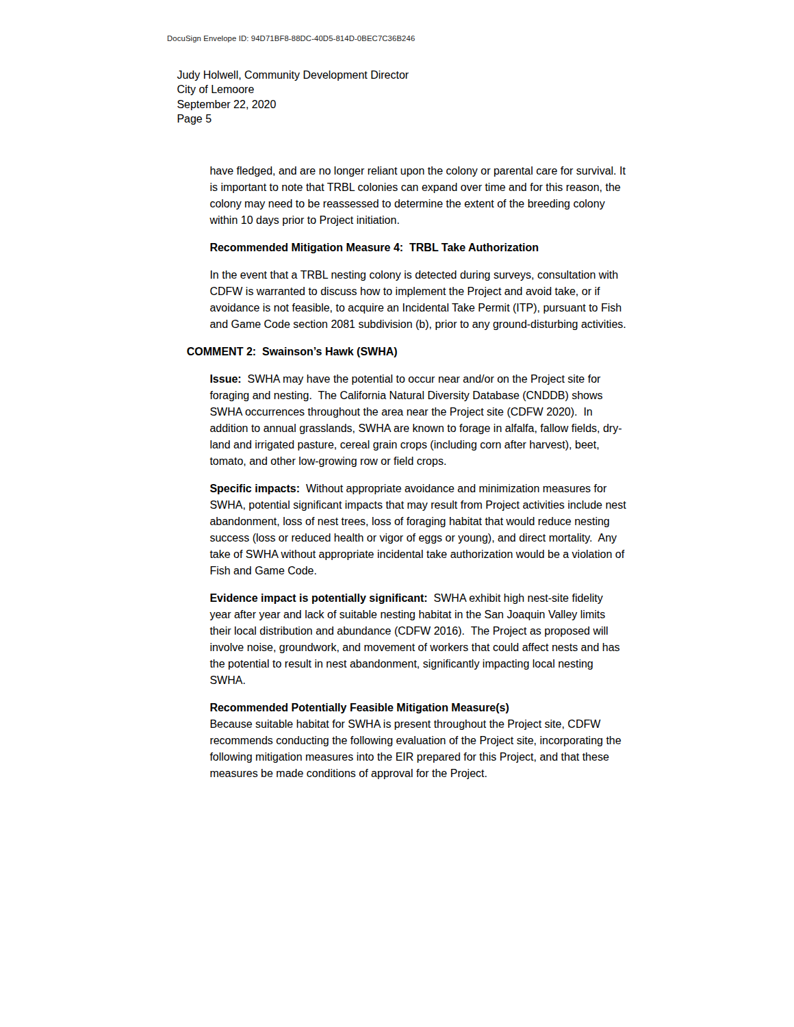DocuSign Envelope ID: 94D71BF8-88DC-40D5-814D-0BEC7C36B246
Judy Holwell, Community Development Director
City of Lemoore
September 22, 2020
Page 5
have fledged, and are no longer reliant upon the colony or parental care for survival. It is important to note that TRBL colonies can expand over time and for this reason, the colony may need to be reassessed to determine the extent of the breeding colony within 10 days prior to Project initiation.
Recommended Mitigation Measure 4: TRBL Take Authorization
In the event that a TRBL nesting colony is detected during surveys, consultation with CDFW is warranted to discuss how to implement the Project and avoid take, or if avoidance is not feasible, to acquire an Incidental Take Permit (ITP), pursuant to Fish and Game Code section 2081 subdivision (b), prior to any ground-disturbing activities.
COMMENT 2: Swainson’s Hawk (SWHA)
Issue: SWHA may have the potential to occur near and/or on the Project site for foraging and nesting. The California Natural Diversity Database (CNDDB) shows SWHA occurrences throughout the area near the Project site (CDFW 2020). In addition to annual grasslands, SWHA are known to forage in alfalfa, fallow fields, dry-land and irrigated pasture, cereal grain crops (including corn after harvest), beet, tomato, and other low-growing row or field crops.
Specific impacts: Without appropriate avoidance and minimization measures for SWHA, potential significant impacts that may result from Project activities include nest abandonment, loss of nest trees, loss of foraging habitat that would reduce nesting success (loss or reduced health or vigor of eggs or young), and direct mortality. Any take of SWHA without appropriate incidental take authorization would be a violation of Fish and Game Code.
Evidence impact is potentially significant: SWHA exhibit high nest-site fidelity year after year and lack of suitable nesting habitat in the San Joaquin Valley limits their local distribution and abundance (CDFW 2016). The Project as proposed will involve noise, groundwork, and movement of workers that could affect nests and has the potential to result in nest abandonment, significantly impacting local nesting SWHA.
Recommended Potentially Feasible Mitigation Measure(s)
Because suitable habitat for SWHA is present throughout the Project site, CDFW recommends conducting the following evaluation of the Project site, incorporating the following mitigation measures into the EIR prepared for this Project, and that these measures be made conditions of approval for the Project.